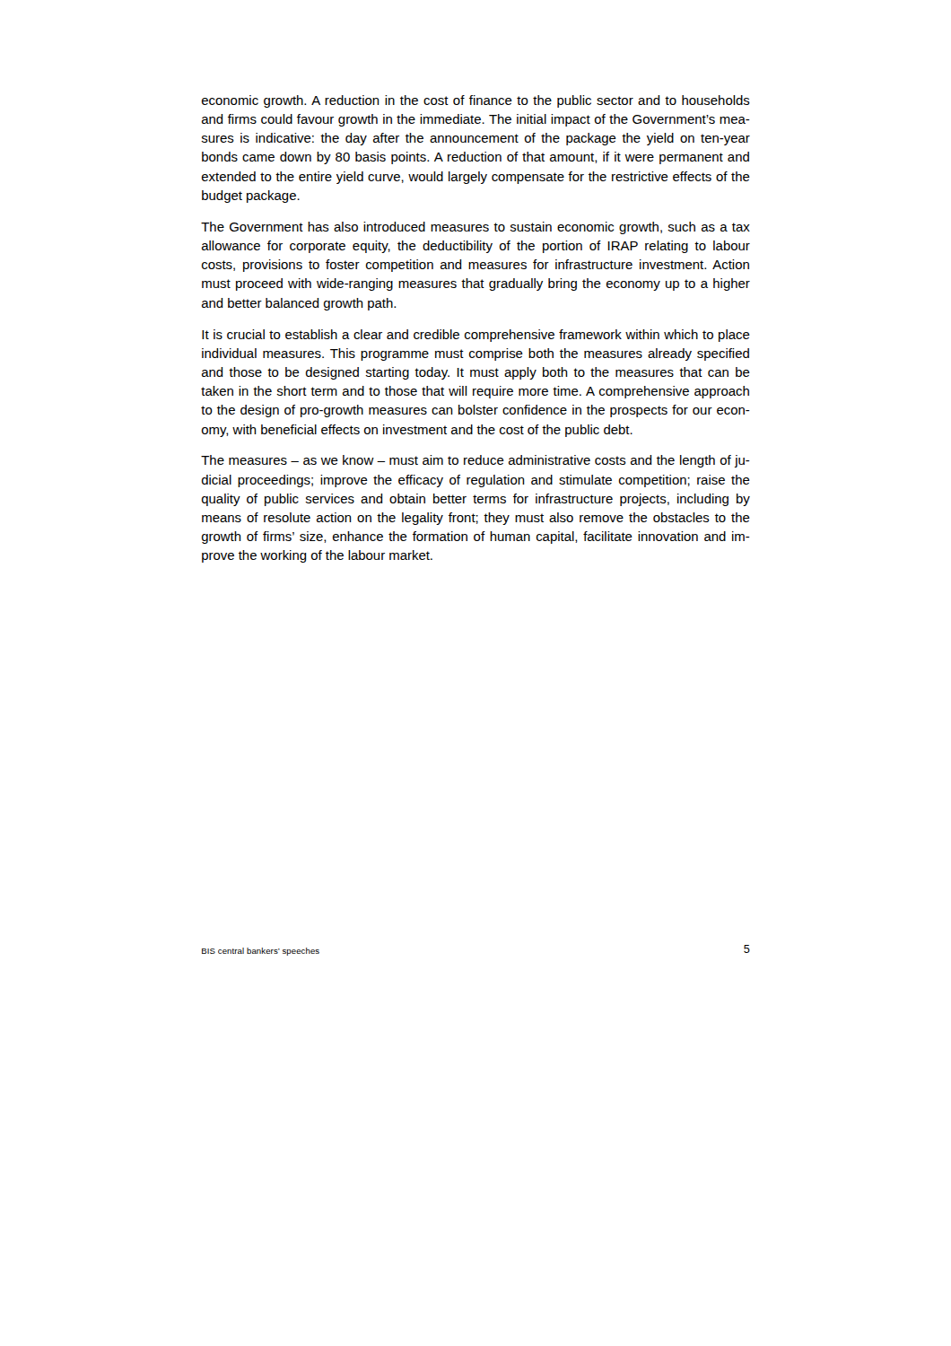economic growth. A reduction in the cost of finance to the public sector and to households and firms could favour growth in the immediate. The initial impact of the Government’s measures is indicative: the day after the announcement of the package the yield on ten-year bonds came down by 80 basis points. A reduction of that amount, if it were permanent and extended to the entire yield curve, would largely compensate for the restrictive effects of the budget package.
The Government has also introduced measures to sustain economic growth, such as a tax allowance for corporate equity, the deductibility of the portion of IRAP relating to labour costs, provisions to foster competition and measures for infrastructure investment. Action must proceed with wide-ranging measures that gradually bring the economy up to a higher and better balanced growth path.
It is crucial to establish a clear and credible comprehensive framework within which to place individual measures. This programme must comprise both the measures already specified and those to be designed starting today. It must apply both to the measures that can be taken in the short term and to those that will require more time. A comprehensive approach to the design of pro-growth measures can bolster confidence in the prospects for our economy, with beneficial effects on investment and the cost of the public debt.
The measures – as we know – must aim to reduce administrative costs and the length of judicial proceedings; improve the efficacy of regulation and stimulate competition; raise the quality of public services and obtain better terms for infrastructure projects, including by means of resolute action on the legality front; they must also remove the obstacles to the growth of firms’ size, enhance the formation of human capital, facilitate innovation and improve the working of the labour market.
BIS central bankers’ speeches 5